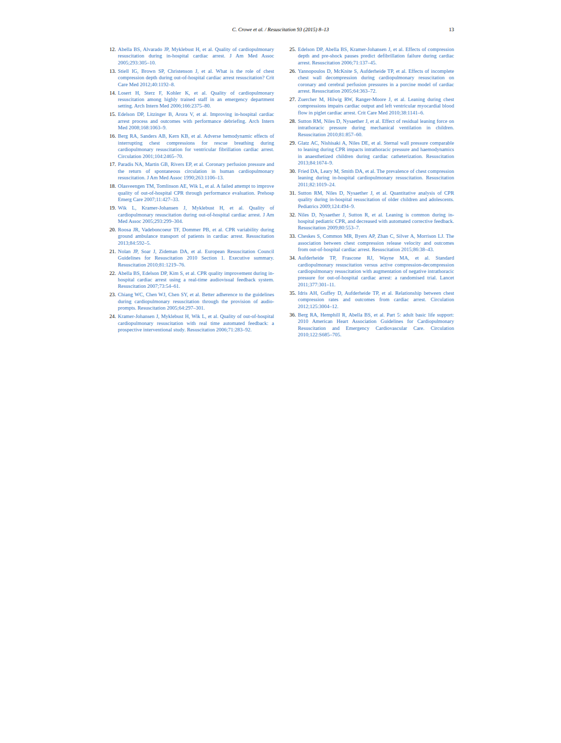C. Crowe et al. / Resuscitation 93 (2015) 8–13 13
12. Abella BS, Alvarado JP, Myklebust H, et al. Quality of cardiopulmonary resuscitation during in-hospital cardiac arrest. J Am Med Assoc 2005;293:305–10.
13. Stiell IG, Brown SP, Christenson J, et al. What is the role of chest compression depth during out-of-hospital cardiac arrest resuscitation? Crit Care Med 2012;40:1192–8.
14. Losert H, Sterz F, Kohler K, et al. Quality of cardiopulmonary resuscitation among highly trained staff in an emergency department setting. Arch Intern Med 2006;166:2375–80.
15. Edelson DP, Litzinger B, Arora V, et al. Improving in-hospital cardiac arrest process and outcomes with performance debriefing. Arch Intern Med 2008;168:1063–9.
16. Berg RA, Sanders AB, Kern KB, et al. Adverse hemodynamic effects of interrupting chest compressions for rescue breathing during cardiopulmonary resuscitation for ventricular fibrillation cardiac arrest. Circulation 2001;104:2465–70.
17. Paradis NA, Martin GB, Rivers EP, et al. Coronary perfusion pressure and the return of spontaneous circulation in human cardiopulmonary resuscitation. J Am Med Assoc 1990;263:1106–13.
18. Olasveengen TM, Tomlinson AE, Wik L, et al. A failed attempt to improve quality of out-of-hospital CPR through performance evaluation. Prehosp Emerg Care 2007;11:427–33.
19. Wik L, Kramer-Johansen J, Myklebust H, et al. Quality of cardiopulmonary resuscitation during out-of-hospital cardiac arrest. J Am Med Assoc 2005;293:299–304.
20. Roosa JR, Vadeboncoeur TF, Dommer PB, et al. CPR variability during ground ambulance transport of patients in cardiac arrest. Resuscitation 2013;84:592–5.
21. Nolan JP, Soar J, Zideman DA, et al. European Resuscitation Council Guidelines for Resuscitation 2010 Section 1. Executive summary. Resuscitation 2010;81:1219–76.
22. Abella BS, Edelson DP, Kim S, et al. CPR quality improvement during in-hospital cardiac arrest using a real-time audiovisual feedback system. Resuscitation 2007;73:54–61.
23. Chiang WC, Chen WJ, Chen SY, et al. Better adherence to the guidelines during cardiopulmonary resuscitation through the provision of audio-prompts. Resuscitation 2005;64:297–301.
24. Kramer-Johansen J, Myklebust H, Wik L, et al. Quality of out-of-hospital cardiopulmonary resuscitation with real time automated feedback: a prospective interventional study. Resuscitation 2006;71:283–92.
25. Edelson DP, Abella BS, Kramer-Johansen J, et al. Effects of compression depth and pre-shock pauses predict defibrillation failure during cardiac arrest. Resuscitation 2006;71:137–45.
26. Yannopoulos D, McKnite S, Aufderheide TP, et al. Effects of incomplete chest wall decompression during cardiopulmonary resuscitation on coronary and cerebral perfusion pressures in a porcine model of cardiac arrest. Resuscitation 2005;64:363–72.
27. Zuercher M, Hilwig RW, Ranger-Moore J, et al. Leaning during chest compressions impairs cardiac output and left ventricular myocardial blood flow in piglet cardiac arrest. Crit Care Med 2010;38:1141–6.
28. Sutton RM, Niles D, Nysaether J, et al. Effect of residual leaning force on intrathoracic pressure during mechanical ventilation in children. Resuscitation 2010;81:857–60.
29. Glatz AC, Nishisaki A, Niles DE, et al. Sternal wall pressure comparable to leaning during CPR impacts intrathoracic pressure and haemodynamics in anaesthetized children during cardiac catheterization. Resuscitation 2013;84:1674–9.
30. Fried DA, Leary M, Smith DA, et al. The prevalence of chest compression leaning during in-hospital cardiopulmonary resuscitation. Resuscitation 2011;82:1019–24.
31. Sutton RM, Niles D, Nysaether J, et al. Quantitative analysis of CPR quality during in-hospital resuscitation of older children and adolescents. Pediatrics 2009;124:494–9.
32. Niles D, Nysaether J, Sutton R, et al. Leaning is common during in-hospital pediatric CPR, and decreased with automated corrective feedback. Resuscitation 2009;80:553–7.
33. Cheskes S, Common MR, Byers AP, Zhan C, Silver A, Morrison LJ. The association between chest compression release velocity and outcomes from out-of-hospital cardiac arrest. Resuscitation 2015;86:38–43.
34. Aufderheide TP, Frascone RJ, Wayne MA, et al. Standard cardiopulmonary resuscitation versus active compression-decompression cardiopulmonary resuscitation with augmentation of negative intrathoracic pressure for out-of-hospital cardiac arrest: a randomised trial. Lancet 2011;377:301–11.
35. Idris AH, Guffey D, Aufderheide TP, et al. Relationship between chest compression rates and outcomes from cardiac arrest. Circulation 2012;125:3004–12.
36. Berg RA, Hemphill R, Abella BS, et al. Part 5: adult basic life support: 2010 American Heart Association Guidelines for Cardiopulmonary Resuscitation and Emergency Cardiovascular Care. Circulation 2010;122:S685–705.